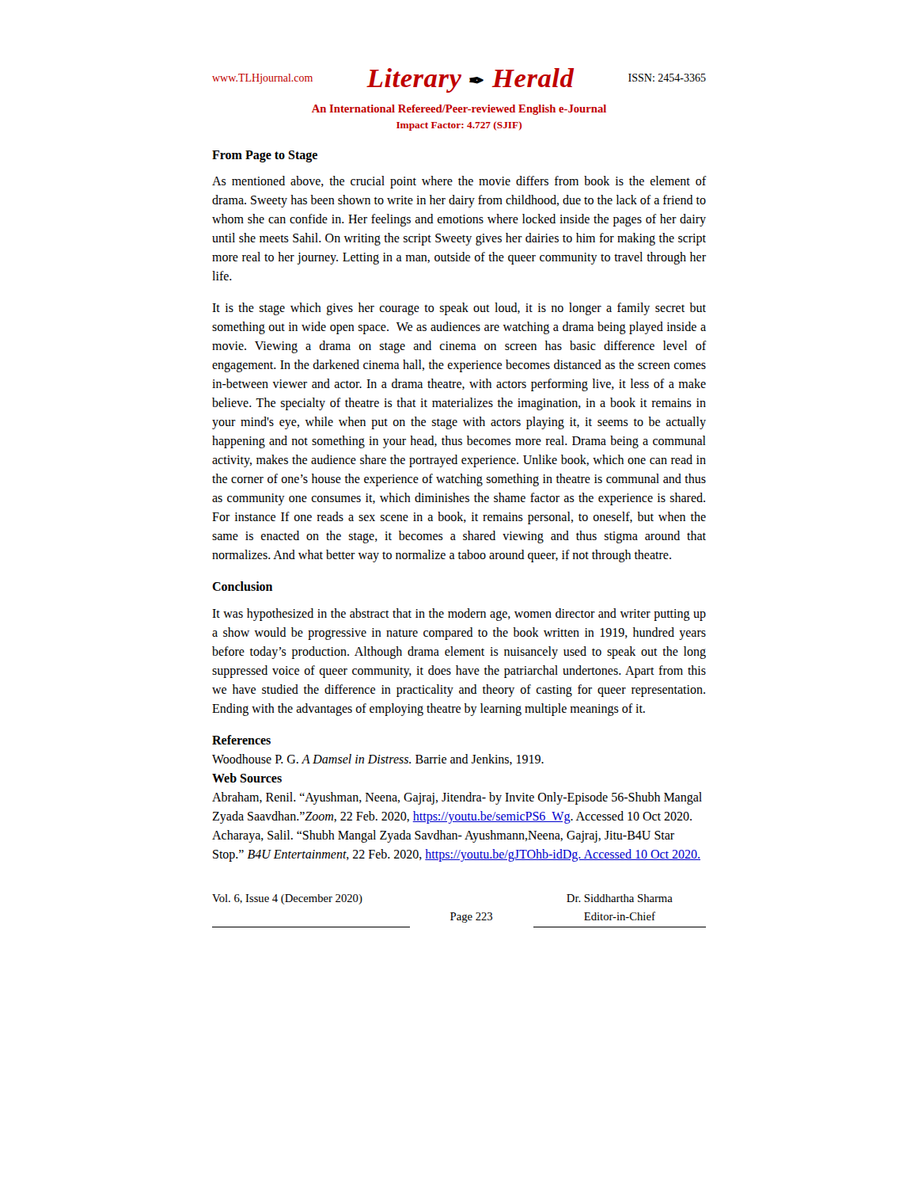www.TLHjournal.com
Literary ✒ Herald
ISSN: 2454-3365
An International Refereed/Peer-reviewed English e-Journal
Impact Factor: 4.727 (SJIF)
From Page to Stage
As mentioned above, the crucial point where the movie differs from book is the element of drama. Sweety has been shown to write in her dairy from childhood, due to the lack of a friend to whom she can confide in. Her feelings and emotions where locked inside the pages of her dairy until she meets Sahil. On writing the script Sweety gives her dairies to him for making the script more real to her journey. Letting in a man, outside of the queer community to travel through her life.
It is the stage which gives her courage to speak out loud, it is no longer a family secret but something out in wide open space. We as audiences are watching a drama being played inside a movie. Viewing a drama on stage and cinema on screen has basic difference level of engagement. In the darkened cinema hall, the experience becomes distanced as the screen comes in-between viewer and actor. In a drama theatre, with actors performing live, it less of a make believe. The specialty of theatre is that it materializes the imagination, in a book it remains in your mind's eye, while when put on the stage with actors playing it, it seems to be actually happening and not something in your head, thus becomes more real. Drama being a communal activity, makes the audience share the portrayed experience. Unlike book, which one can read in the corner of one’s house the experience of watching something in theatre is communal and thus as community one consumes it, which diminishes the shame factor as the experience is shared. For instance If one reads a sex scene in a book, it remains personal, to oneself, but when the same is enacted on the stage, it becomes a shared viewing and thus stigma around that normalizes. And what better way to normalize a taboo around queer, if not through theatre.
Conclusion
It was hypothesized in the abstract that in the modern age, women director and writer putting up a show would be progressive in nature compared to the book written in 1919, hundred years before today’s production. Although drama element is nuisancely used to speak out the long suppressed voice of queer community, it does have the patriarchal undertones. Apart from this we have studied the difference in practicality and theory of casting for queer representation. Ending with the advantages of employing theatre by learning multiple meanings of it.
References
Woodhouse P. G. A Damsel in Distress. Barrie and Jenkins, 1919.
Web Sources
Abraham, Renil. “Ayushman, Neena, Gajraj, Jitendra- by Invite Only-Episode 56-Shubh Mangal Zyada Saavdhan.”Zoom, 22 Feb. 2020, https://youtu.be/semicPS6_Wg. Accessed 10 Oct 2020.
Acharaya, Salil. “Shubh Mangal Zyada Savdhan- Ayushmann,Neena, Gajraj, Jitu-B4U Star Stop.” B4U Entertainment, 22 Feb. 2020, https://youtu.be/gJTOhb-idDg. Accessed 10 Oct 2020.
Vol. 6, Issue 4 (December 2020)
Dr. Siddhartha Sharma
Page 223
Editor-in-Chief